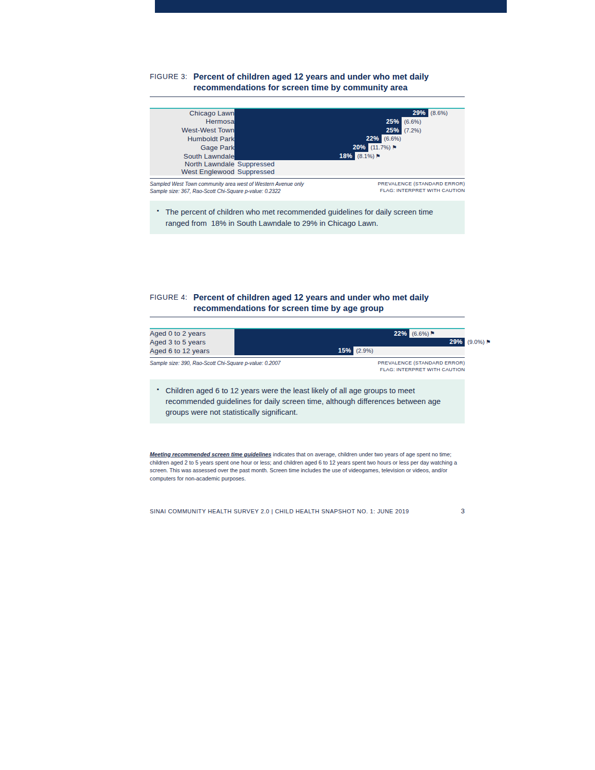FIGURE 3:
Percent of children aged 12 years and under who met daily recommendations for screen time by community area
| Chicago Lawn | 29% (8.6%) |
| Hermosa | 25% (6.6%) |
| West-West Town | 25% (7.2%) |
| Humboldt Park | 22% (6.6%) |
| Gage Park | 20% (11.7%) ⚑ |
| South Lawndale | 18% (8.1%) ⚑ |
| North Lawndale | Suppressed |
| West Englewood | Suppressed |
Sampled West Town community area west of Western Avenue only
Sample size: 367, Rao-Scott Chi-Square p-value: 0.2322
PREVALENCE (STANDARD ERROR)
FLAG: INTERPRET WITH CAUTION
The percent of children who met recommended guidelines for daily screen time ranged from 18% in South Lawndale to 29% in Chicago Lawn.
FIGURE 4:
Percent of children aged 12 years and under who met daily recommendations for screen time by age group
| Aged 0 to 2 years | 22% (6.6%) ⚑ |
| Aged 3 to 5 years | 29% (9.0%) ⚑ |
| Aged 6 to 12 years | 15% (2.9%) |
Sample size: 390, Rao-Scott Chi-Square p-value: 0.2007
PREVALENCE (STANDARD ERROR)
FLAG: INTERPRET WITH CAUTION
Children aged 6 to 12 years were the least likely of all age groups to meet recommended guidelines for daily screen time, although differences between age groups were not statistically significant.
Meeting recommended screen time guidelines indicates that on average, children under two years of age spent no time; children aged 2 to 5 years spent one hour or less; and children aged 6 to 12 years spent two hours or less per day watching a screen. This was assessed over the past month. Screen time includes the use of videogames, television or videos, and/or computers for non-academic purposes.
SINAI COMMUNITY HEALTH SURVEY 2.0 | CHILD HEALTH SNAPSHOT NO. 1: JUNE 2019
3